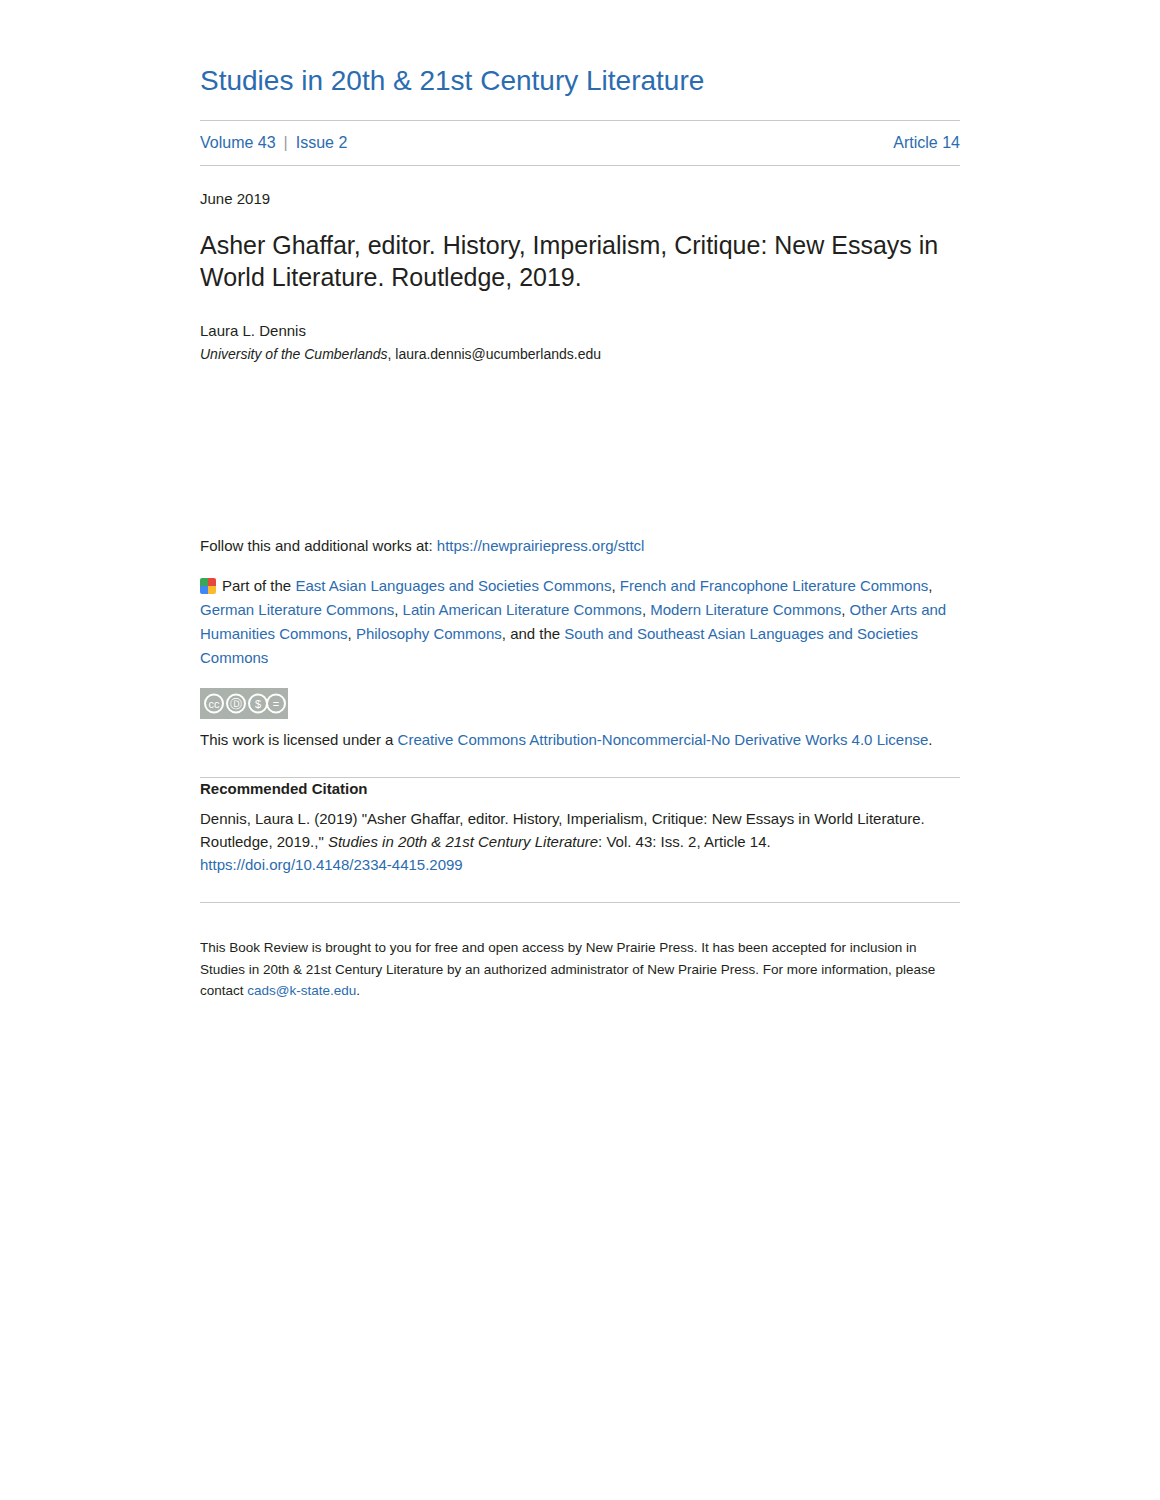Studies in 20th & 21st Century Literature
Volume 43|Issue 2
Article 14
June 2019
Asher Ghaffar, editor. History, Imperialism, Critique: New Essays in World Literature. Routledge, 2019.
Laura L. Dennis
University of the Cumberlands, laura.dennis@ucumberlands.edu
Follow this and additional works at: https://newprairiepress.org/sttcl
Part of the East Asian Languages and Societies Commons, French and Francophone Literature Commons, German Literature Commons, Latin American Literature Commons, Modern Literature Commons, Other Arts and Humanities Commons, Philosophy Commons, and the South and Southeast Asian Languages and Societies Commons
This work is licensed under a Creative Commons Attribution-Noncommercial-No Derivative Works 4.0 License.
Recommended Citation
Dennis, Laura L. (2019) "Asher Ghaffar, editor. History, Imperialism, Critique: New Essays in World Literature. Routledge, 2019.," Studies in 20th & 21st Century Literature: Vol. 43: Iss. 2, Article 14. https://doi.org/10.4148/2334-4415.2099
This Book Review is brought to you for free and open access by New Prairie Press. It has been accepted for inclusion in Studies in 20th & 21st Century Literature by an authorized administrator of New Prairie Press. For more information, please contact cads@k-state.edu.